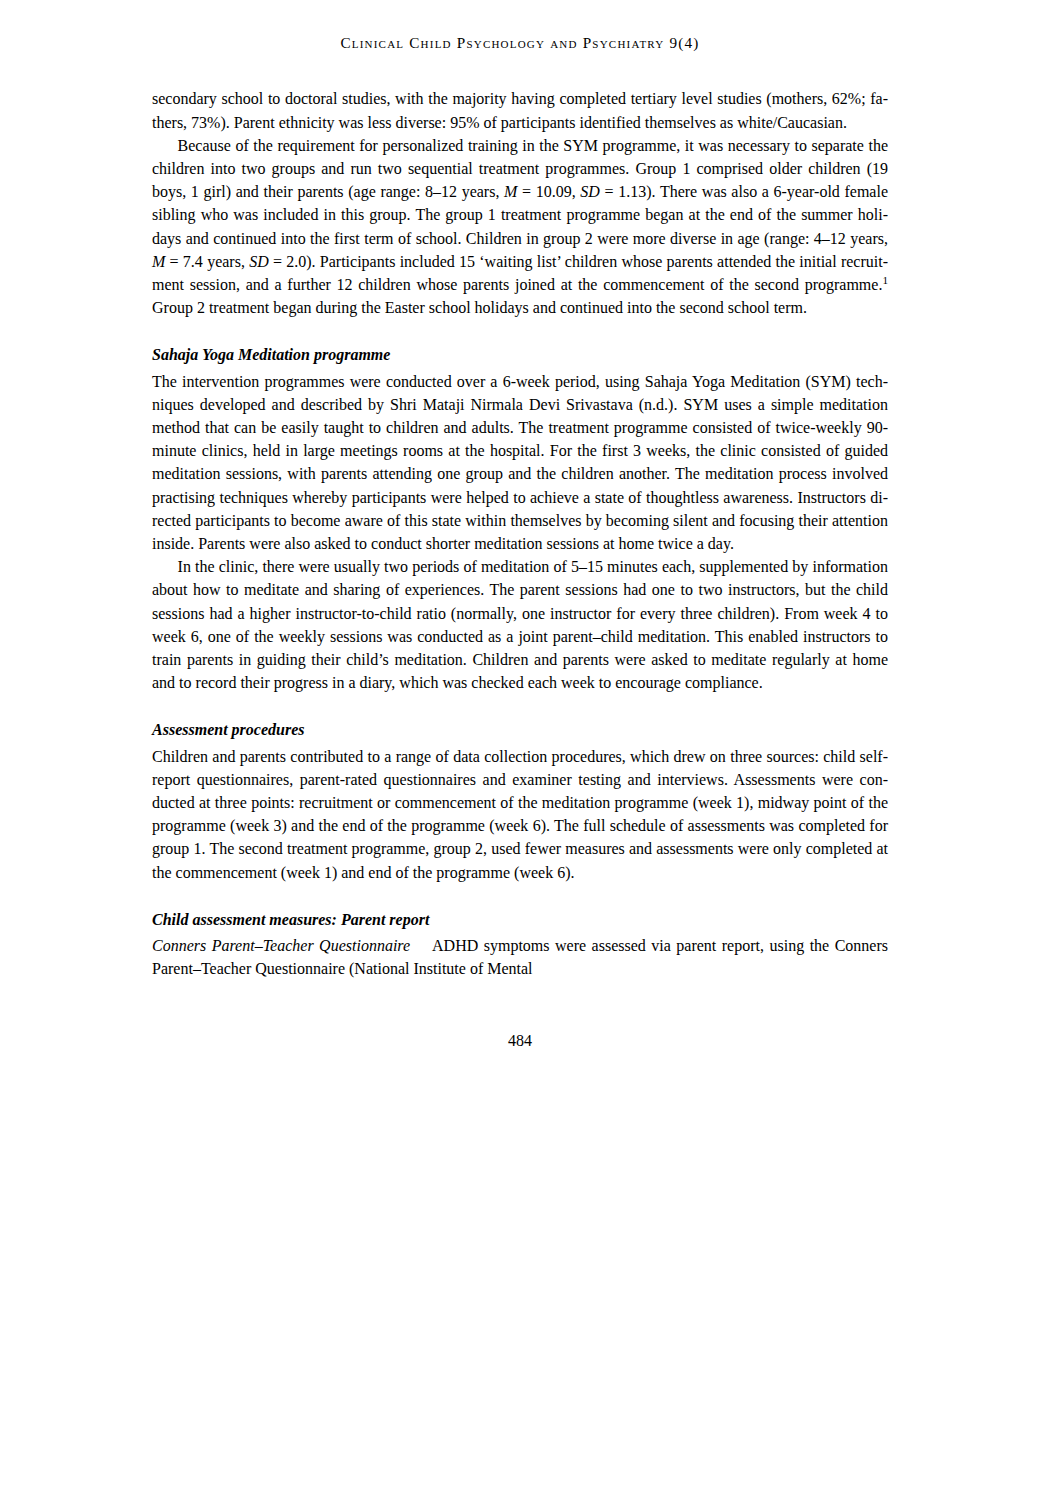Clinical Child Psychology and Psychiatry 9(4)
secondary school to doctoral studies, with the majority having completed tertiary level studies (mothers, 62%; fathers, 73%). Parent ethnicity was less diverse: 95% of participants identified themselves as white/Caucasian.
Because of the requirement for personalized training in the SYM programme, it was necessary to separate the children into two groups and run two sequential treatment programmes. Group 1 comprised older children (19 boys, 1 girl) and their parents (age range: 8–12 years, M = 10.09, SD = 1.13). There was also a 6-year-old female sibling who was included in this group. The group 1 treatment programme began at the end of the summer holidays and continued into the first term of school. Children in group 2 were more diverse in age (range: 4–12 years, M = 7.4 years, SD = 2.0). Participants included 15 ‘waiting list’ children whose parents attended the initial recruitment session, and a further 12 children whose parents joined at the commencement of the second programme.1 Group 2 treatment began during the Easter school holidays and continued into the second school term.
Sahaja Yoga Meditation programme
The intervention programmes were conducted over a 6-week period, using Sahaja Yoga Meditation (SYM) techniques developed and described by Shri Mataji Nirmala Devi Srivastava (n.d.). SYM uses a simple meditation method that can be easily taught to children and adults. The treatment programme consisted of twice-weekly 90-minute clinics, held in large meetings rooms at the hospital. For the first 3 weeks, the clinic consisted of guided meditation sessions, with parents attending one group and the children another. The meditation process involved practising techniques whereby participants were helped to achieve a state of thoughtless awareness. Instructors directed participants to become aware of this state within themselves by becoming silent and focusing their attention inside. Parents were also asked to conduct shorter meditation sessions at home twice a day.
In the clinic, there were usually two periods of meditation of 5–15 minutes each, supplemented by information about how to meditate and sharing of experiences. The parent sessions had one to two instructors, but the child sessions had a higher instructor-to-child ratio (normally, one instructor for every three children). From week 4 to week 6, one of the weekly sessions was conducted as a joint parent–child meditation. This enabled instructors to train parents in guiding their child’s meditation. Children and parents were asked to meditate regularly at home and to record their progress in a diary, which was checked each week to encourage compliance.
Assessment procedures
Children and parents contributed to a range of data collection procedures, which drew on three sources: child self-report questionnaires, parent-rated questionnaires and examiner testing and interviews. Assessments were conducted at three points: recruitment or commencement of the meditation programme (week 1), midway point of the programme (week 3) and the end of the programme (week 6). The full schedule of assessments was completed for group 1. The second treatment programme, group 2, used fewer measures and assessments were only completed at the commencement (week 1) and end of the programme (week 6).
Child assessment measures: Parent report
Conners Parent–Teacher Questionnaire ADHD symptoms were assessed via parent report, using the Conners Parent–Teacher Questionnaire (National Institute of Mental
484